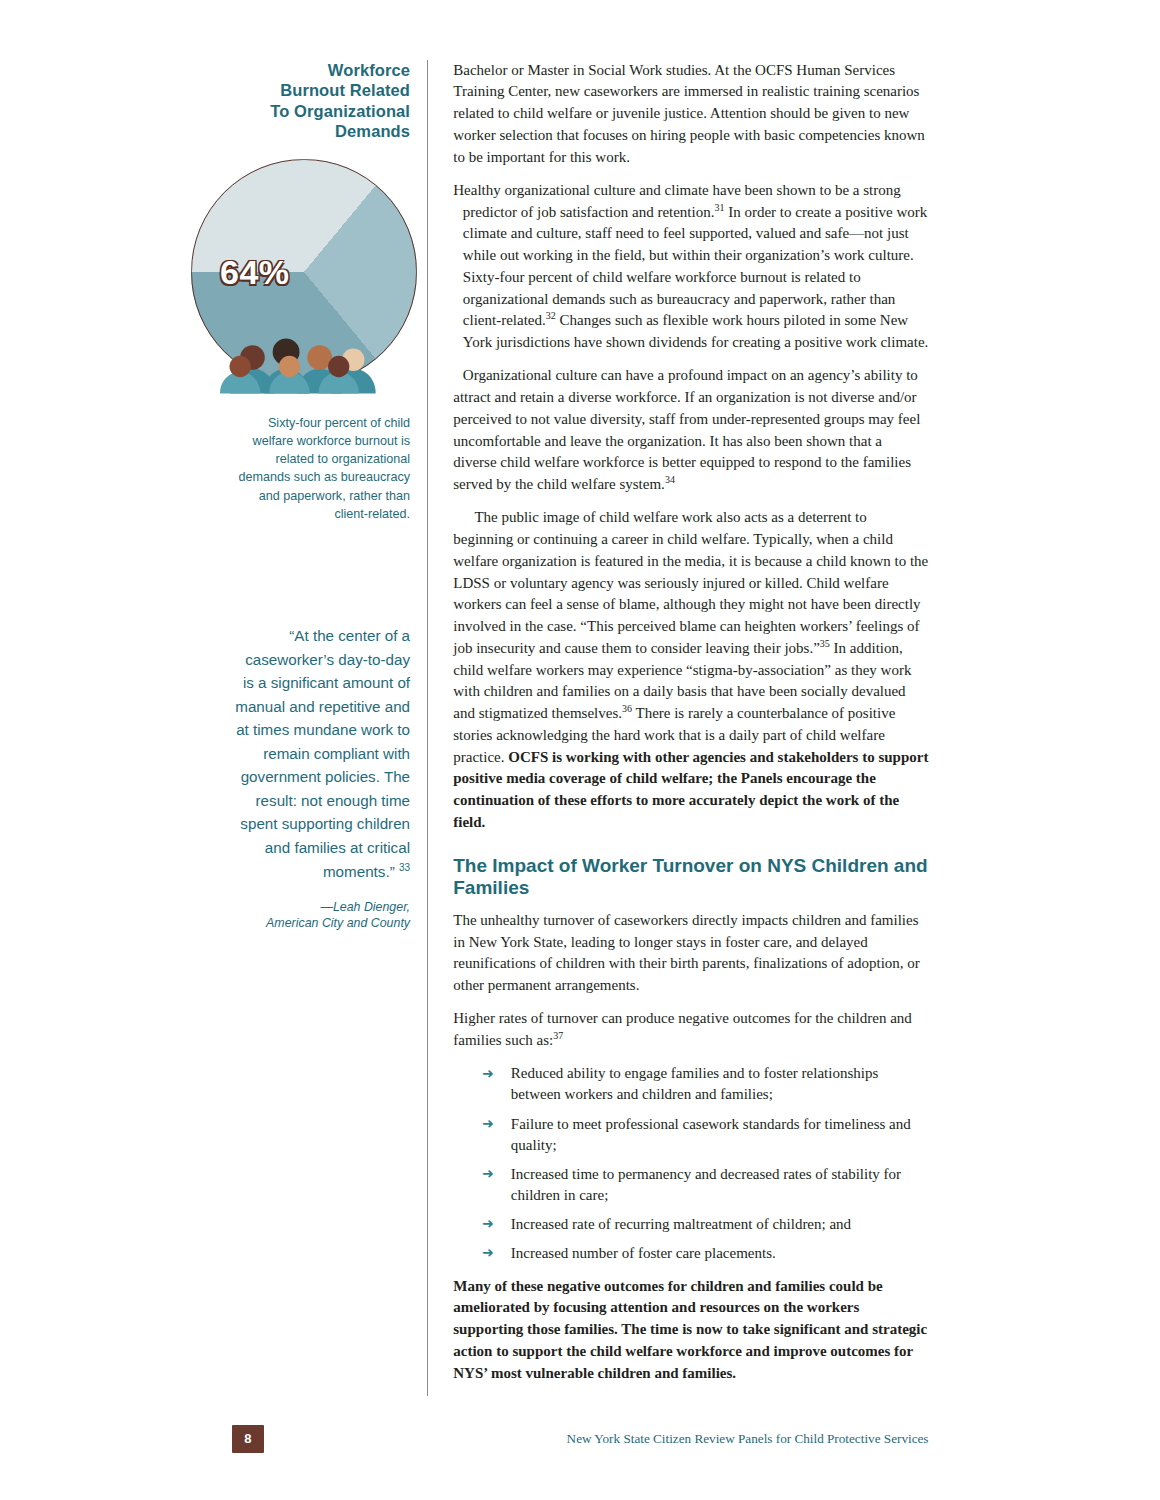Workforce
Burnout Related
To Organizational
Demands
64%
Sixty-four percent of child welfare workforce burnout is related to organizational demands such as bureaucracy and paperwork, rather than client-related.
“At the center of a caseworker’s day-to-day is a significant amount of manual and repetitive and at times mundane work to remain compliant with government policies. The result: not enough time spent supporting children and families at critical moments.” 33
—Leah Dienger,
American City and County
Bachelor or Master in Social Work studies. At the OCFS Human Services Training Center, new caseworkers are immersed in realistic training scenarios related to child welfare or juvenile justice. Attention should be given to new worker selection that focuses on hiring people with basic competencies known to be important for this work.
Healthy organizational culture and climate have been shown to be a strong predictor of job satisfaction and retention.31 In order to create a positive work climate and culture, staff need to feel supported, valued and safe—not just while out working in the field, but within their organization’s work culture. Sixty-four percent of child welfare workforce burnout is related to organizational demands such as bureaucracy and paperwork, rather than client-related.32 Changes such as flexible work hours piloted in some New York jurisdictions have shown dividends for creating a positive work climate.
Organizational culture can have a profound impact on an agency’s ability to attract and retain a diverse workforce. If an organization is not diverse and/or perceived to not value diversity, staff from under-represented groups may feel uncomfortable and leave the organization. It has also been shown that a diverse child welfare workforce is better equipped to respond to the families served by the child welfare system.34
The public image of child welfare work also acts as a deterrent to beginning or continuing a career in child welfare. Typically, when a child welfare organization is featured in the media, it is because a child known to the LDSS or voluntary agency was seriously injured or killed. Child welfare workers can feel a sense of blame, although they might not have been directly involved in the case. “This perceived blame can heighten workers’ feelings of job insecurity and cause them to consider leaving their jobs.”35 In addition, child welfare workers may experience “stigma-by-association” as they work with children and families on a daily basis that have been socially devalued and stigmatized themselves.36 There is rarely a counterbalance of positive stories acknowledging the hard work that is a daily part of child welfare practice. OCFS is working with other agencies and stakeholders to support positive media coverage of child welfare; the Panels encourage the continuation of these efforts to more accurately depict the work of the field.
The Impact of Worker Turnover on NYS Children and Families
The unhealthy turnover of caseworkers directly impacts children and families in New York State, leading to longer stays in foster care, and delayed reunifications of children with their birth parents, finalizations of adoption, or other permanent arrangements.
Higher rates of turnover can produce negative outcomes for the children and families such as:37
Reduced ability to engage families and to foster relationships between workers and children and families;
Failure to meet professional casework standards for timeliness and quality;
Increased time to permanency and decreased rates of stability for children in care;
Increased rate of recurring maltreatment of children; and
Increased number of foster care placements.
Many of these negative outcomes for children and families could be ameliorated by focusing attention and resources on the workers supporting those families. The time is now to take significant and strategic action to support the child welfare workforce and improve outcomes for NYS’ most vulnerable children and families.
8
New York State Citizen Review Panels for Child Protective Services